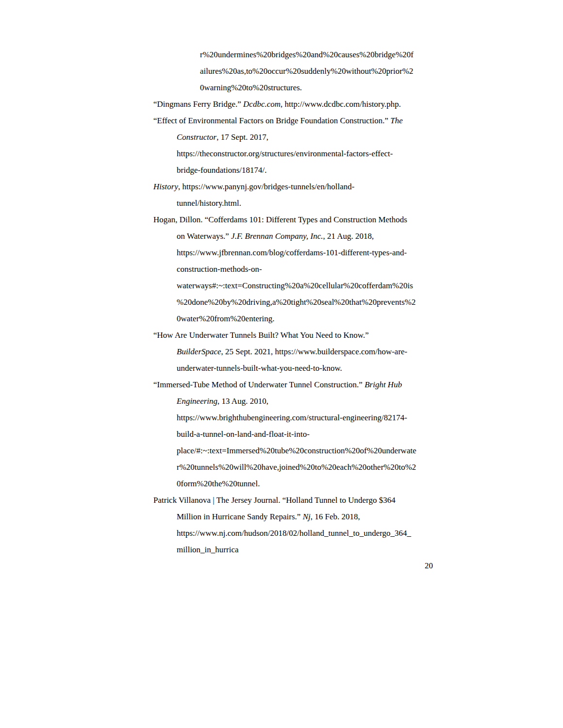r%20undermines%20bridges%20and%20causes%20bridge%20failures%20as,to%20occur%20suddenly%20without%20prior%20warning%20to%20structures.
“Dingmans Ferry Bridge.” Dcdbc.com, http://www.dcdbc.com/history.php.
“Effect of Environmental Factors on Bridge Foundation Construction.” The Constructor, 17 Sept. 2017, https://theconstructor.org/structures/environmental-factors-effect-bridge-foundations/18174/.
History, https://www.panynj.gov/bridges-tunnels/en/holland-tunnel/history.html.
Hogan, Dillon. “Cofferdams 101: Different Types and Construction Methods on Waterways.” J.F. Brennan Company, Inc., 21 Aug. 2018, https://www.jfbrennan.com/blog/cofferdams-101-different-types-and-construction-methods-on-waterways#:~:text=Constructing%20a%20cellular%20cofferdam%20is%20done%20by%20driving,a%20tight%20seal%20that%20prevents%20water%20from%20entering.
“How Are Underwater Tunnels Built? What You Need to Know.” BuilderSpace, 25 Sept. 2021, https://www.builderspace.com/how-are-underwater-tunnels-built-what-you-need-to-know.
“Immersed-Tube Method of Underwater Tunnel Construction.” Bright Hub Engineering, 13 Aug. 2010, https://www.brighthubengineering.com/structural-engineering/82174-build-a-tunnel-on-land-and-float-it-into-place/#:~:text=Immersed%20tube%20construction%20of%20underwater%20tunnels%20will%20have,joined%20to%20each%20other%20to%20form%20the%20tunnel.
Patrick Villanova | The Jersey Journal. “Holland Tunnel to Undergo $364 Million in Hurricane Sandy Repairs.” Nj, 16 Feb. 2018, https://www.nj.com/hudson/2018/02/holland_tunnel_to_undergo_364_million_in_hurrica
20